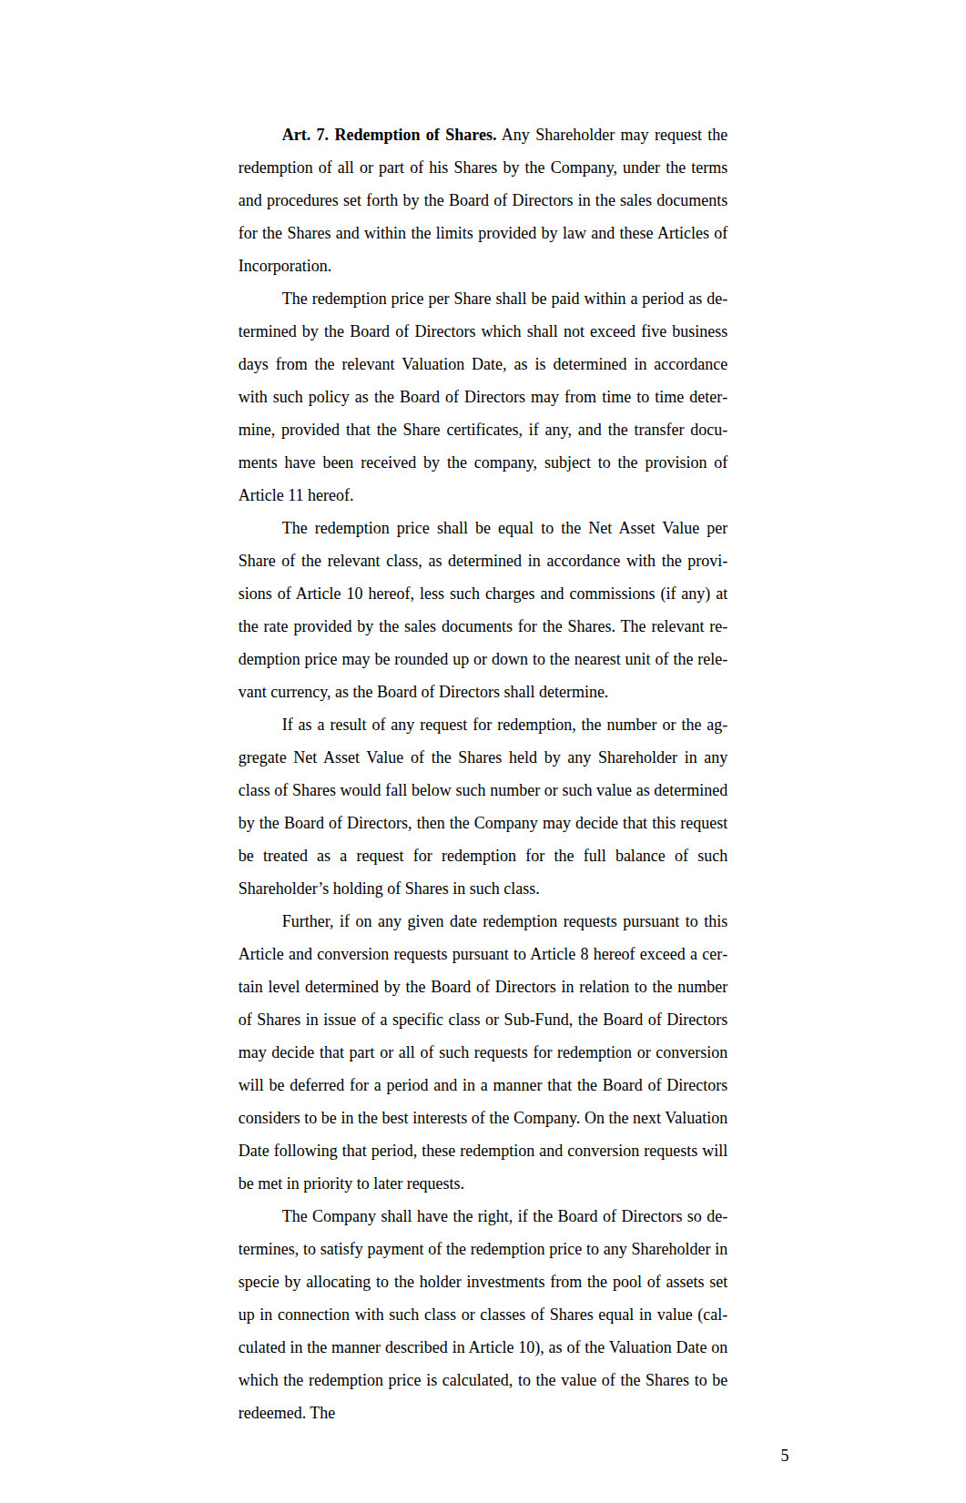Art. 7. Redemption of Shares. Any Shareholder may request the redemption of all or part of his Shares by the Company, under the terms and procedures set forth by the Board of Directors in the sales documents for the Shares and within the limits provided by law and these Articles of Incorporation.
The redemption price per Share shall be paid within a period as determined by the Board of Directors which shall not exceed five business days from the relevant Valuation Date, as is determined in accordance with such policy as the Board of Directors may from time to time determine, provided that the Share certificates, if any, and the transfer documents have been received by the company, subject to the provision of Article 11 hereof.
The redemption price shall be equal to the Net Asset Value per Share of the relevant class, as determined in accordance with the provisions of Article 10 hereof, less such charges and commissions (if any) at the rate provided by the sales documents for the Shares. The relevant redemption price may be rounded up or down to the nearest unit of the relevant currency, as the Board of Directors shall determine.
If as a result of any request for redemption, the number or the aggregate Net Asset Value of the Shares held by any Shareholder in any class of Shares would fall below such number or such value as determined by the Board of Directors, then the Company may decide that this request be treated as a request for redemption for the full balance of such Shareholder’s holding of Shares in such class.
Further, if on any given date redemption requests pursuant to this Article and conversion requests pursuant to Article 8 hereof exceed a certain level determined by the Board of Directors in relation to the number of Shares in issue of a specific class or Sub-Fund, the Board of Directors may decide that part or all of such requests for redemption or conversion will be deferred for a period and in a manner that the Board of Directors considers to be in the best interests of the Company. On the next Valuation Date following that period, these redemption and conversion requests will be met in priority to later requests.
The Company shall have the right, if the Board of Directors so determines, to satisfy payment of the redemption price to any Shareholder in specie by allocating to the holder investments from the pool of assets set up in connection with such class or classes of Shares equal in value (calculated in the manner described in Article 10), as of the Valuation Date on which the redemption price is calculated, to the value of the Shares to be redeemed. The
5